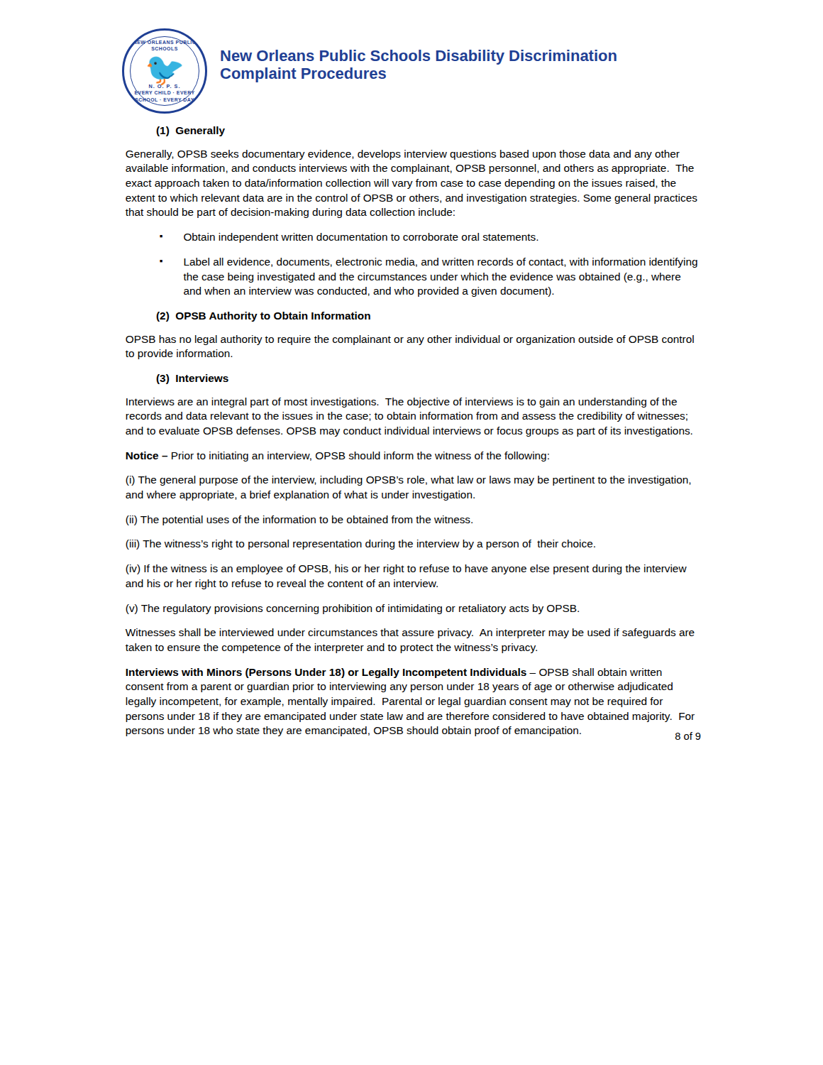New Orleans Public Schools
🐦
N. O. P. S.
Every Child · Every School · Every Day
New Orleans Public Schools Disability Discrimination
Complaint Procedures
(1) Generally
Generally, OPSB seeks documentary evidence, develops interview questions based upon those data and any other available information, and conducts interviews with the complainant, OPSB personnel, and others as appropriate. The exact approach taken to data/information collection will vary from case to case depending on the issues raised, the extent to which relevant data are in the control of OPSB or others, and investigation strategies. Some general practices that should be part of decision-making during data collection include:
Obtain independent written documentation to corroborate oral statements.
Label all evidence, documents, electronic media, and written records of contact, with information identifying the case being investigated and the circumstances under which the evidence was obtained (e.g., where and when an interview was conducted, and who provided a given document).
(2) OPSB Authority to Obtain Information
OPSB has no legal authority to require the complainant or any other individual or organization outside of OPSB control to provide information.
(3) Interviews
Interviews are an integral part of most investigations. The objective of interviews is to gain an understanding of the records and data relevant to the issues in the case; to obtain information from and assess the credibility of witnesses; and to evaluate OPSB defenses. OPSB may conduct individual interviews or focus groups as part of its investigations.
Notice – Prior to initiating an interview, OPSB should inform the witness of the following:
(i) The general purpose of the interview, including OPSB’s role, what law or laws may be pertinent to the investigation, and where appropriate, a brief explanation of what is under investigation.
(ii) The potential uses of the information to be obtained from the witness.
(iii) The witness’s right to personal representation during the interview by a person of their choice.
(iv) If the witness is an employee of OPSB, his or her right to refuse to have anyone else present during the interview and his or her right to refuse to reveal the content of an interview.
(v) The regulatory provisions concerning prohibition of intimidating or retaliatory acts by OPSB.
Witnesses shall be interviewed under circumstances that assure privacy. An interpreter may be used if safeguards are taken to ensure the competence of the interpreter and to protect the witness’s privacy.
Interviews with Minors (Persons Under 18) or Legally Incompetent Individuals – OPSB shall obtain written consent from a parent or guardian prior to interviewing any person under 18 years of age or otherwise adjudicated legally incompetent, for example, mentally impaired. Parental or legal guardian consent may not be required for persons under 18 if they are emancipated under state law and are therefore considered to have obtained majority. For persons under 18 who state they are emancipated, OPSB should obtain proof of emancipation.
8 of 9